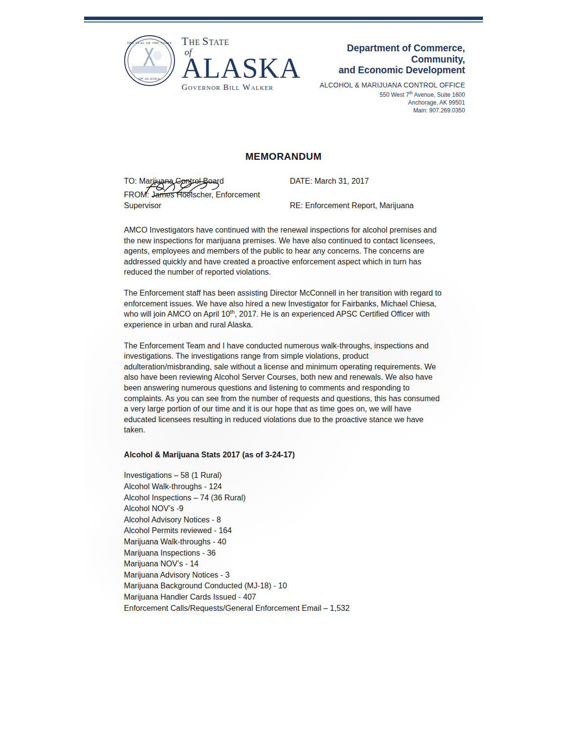The Seal of the State
of Alaska
The State of ALASKA Governor Bill Walker
Department of Commerce, Community,
and Economic Development
ALCOHOL & MARIJUANA CONTROL OFFICE
550 West 7th Avenue, Suite 1600
Anchorage, AK 99501
Main: 907.269.0350
MEMORANDUM
TO: Marijuana Control Board
DATE: March 31, 2017
FROM: James Hoelscher, Enforcement Supervisor
RE: Enforcement Report, Marijuana
AMCO Investigators have continued with the renewal inspections for alcohol premises and the new inspections for marijuana premises. We have also continued to contact licensees, agents, employees and members of the public to hear any concerns. The concerns are addressed quickly and have created a proactive enforcement aspect which in turn has reduced the number of reported violations.
The Enforcement staff has been assisting Director McConnell in her transition with regard to enforcement issues. We have also hired a new Investigator for Fairbanks, Michael Chiesa, who will join AMCO on April 10th, 2017. He is an experienced APSC Certified Officer with experience in urban and rural Alaska.
The Enforcement Team and I have conducted numerous walk-throughs, inspections and investigations. The investigations range from simple violations, product adulteration/misbranding, sale without a license and minimum operating requirements. We also have been reviewing Alcohol Server Courses, both new and renewals. We also have been answering numerous questions and listening to comments and responding to complaints. As you can see from the number of requests and questions, this has consumed a very large portion of our time and it is our hope that as time goes on, we will have educated licensees resulting in reduced violations due to the proactive stance we have taken.
Alcohol & Marijuana Stats 2017 (as of 3-24-17)
Investigations – 58 (1 Rural)
Alcohol Walk-throughs - 124
Alcohol Inspections – 74 (36 Rural)
Alcohol NOV’s -9
Alcohol Advisory Notices - 8
Alcohol Permits reviewed - 164
Marijuana Walk-throughs - 40
Marijuana Inspections - 36
Marijuana NOV’s - 14
Marijuana Advisory Notices - 3
Marijuana Background Conducted (MJ-18) - 10
Marijuana Handler Cards Issued - 407
Enforcement Calls/Requests/General Enforcement Email – 1,532